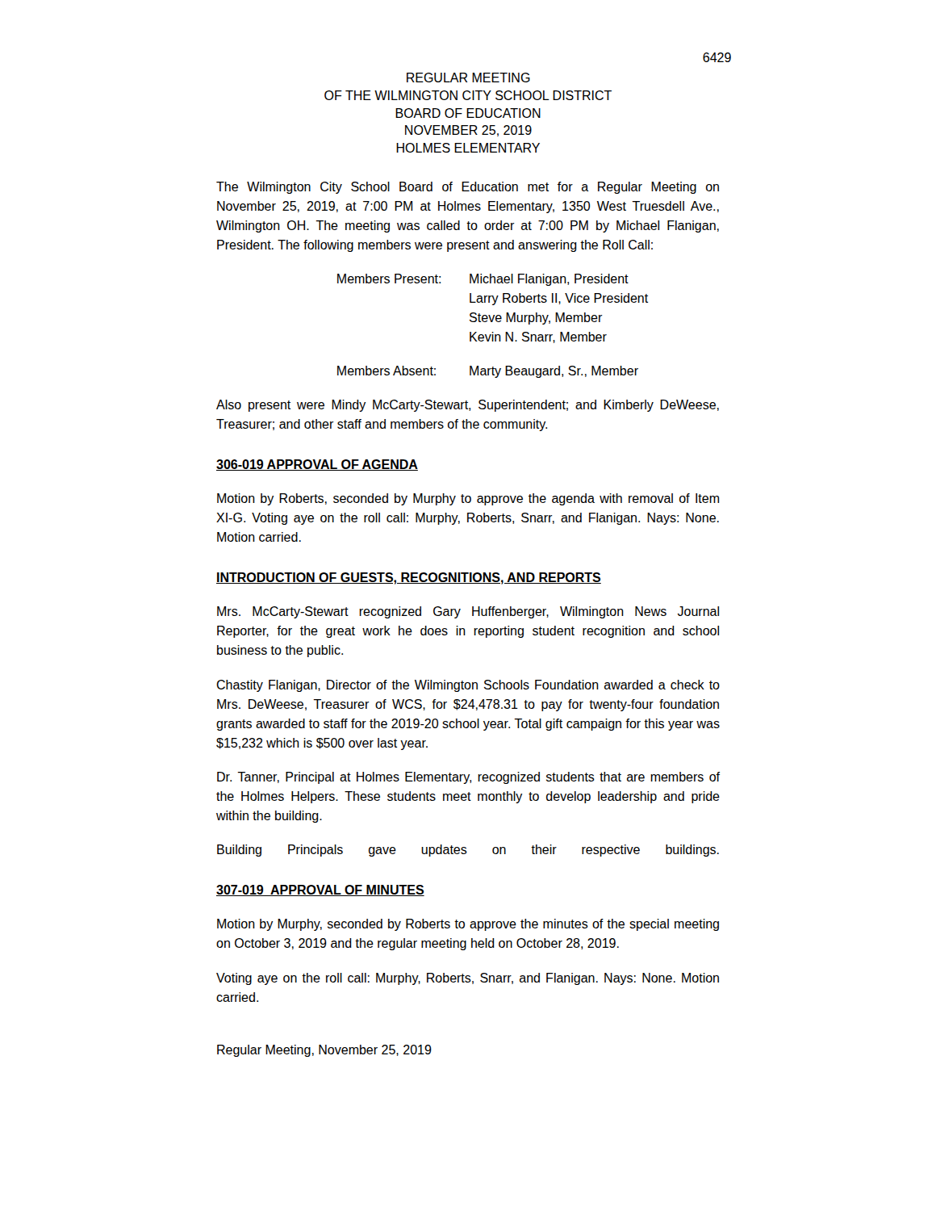6429
REGULAR MEETING
OF THE WILMINGTON CITY SCHOOL DISTRICT
BOARD OF EDUCATION
NOVEMBER 25, 2019
HOLMES ELEMENTARY
The Wilmington City School Board of Education met for a Regular Meeting on November 25, 2019, at 7:00 PM at Holmes Elementary, 1350 West Truesdell Ave., Wilmington OH. The meeting was called to order at 7:00 PM by Michael Flanigan, President. The following members were present and answering the Roll Call:
| Members Present: | Michael Flanigan, President |
| | Larry Roberts II, Vice President |
| | Steve Murphy, Member |
| | Kevin N. Snarr, Member |
| Members Absent: | Marty Beaugard, Sr., Member |
Also present were Mindy McCarty-Stewart, Superintendent; and Kimberly DeWeese, Treasurer; and other staff and members of the community.
306-019 APPROVAL OF AGENDA
Motion by Roberts, seconded by Murphy to approve the agenda with removal of Item XI-G. Voting aye on the roll call: Murphy, Roberts, Snarr, and Flanigan. Nays: None. Motion carried.
INTRODUCTION OF GUESTS, RECOGNITIONS, AND REPORTS
Mrs. McCarty-Stewart recognized Gary Huffenberger, Wilmington News Journal Reporter, for the great work he does in reporting student recognition and school business to the public.
Chastity Flanigan, Director of the Wilmington Schools Foundation awarded a check to Mrs. DeWeese, Treasurer of WCS, for $24,478.31 to pay for twenty-four foundation grants awarded to staff for the 2019-20 school year. Total gift campaign for this year was $15,232 which is $500 over last year.
Dr. Tanner, Principal at Holmes Elementary, recognized students that are members of the Holmes Helpers. These students meet monthly to develop leadership and pride within the building.
Building Principals gave updates on their respective buildings.
307-019 APPROVAL OF MINUTES
Motion by Murphy, seconded by Roberts to approve the minutes of the special meeting on October 3, 2019 and the regular meeting held on October 28, 2019.
Voting aye on the roll call: Murphy, Roberts, Snarr, and Flanigan. Nays: None. Motion carried.
Regular Meeting, November 25, 2019